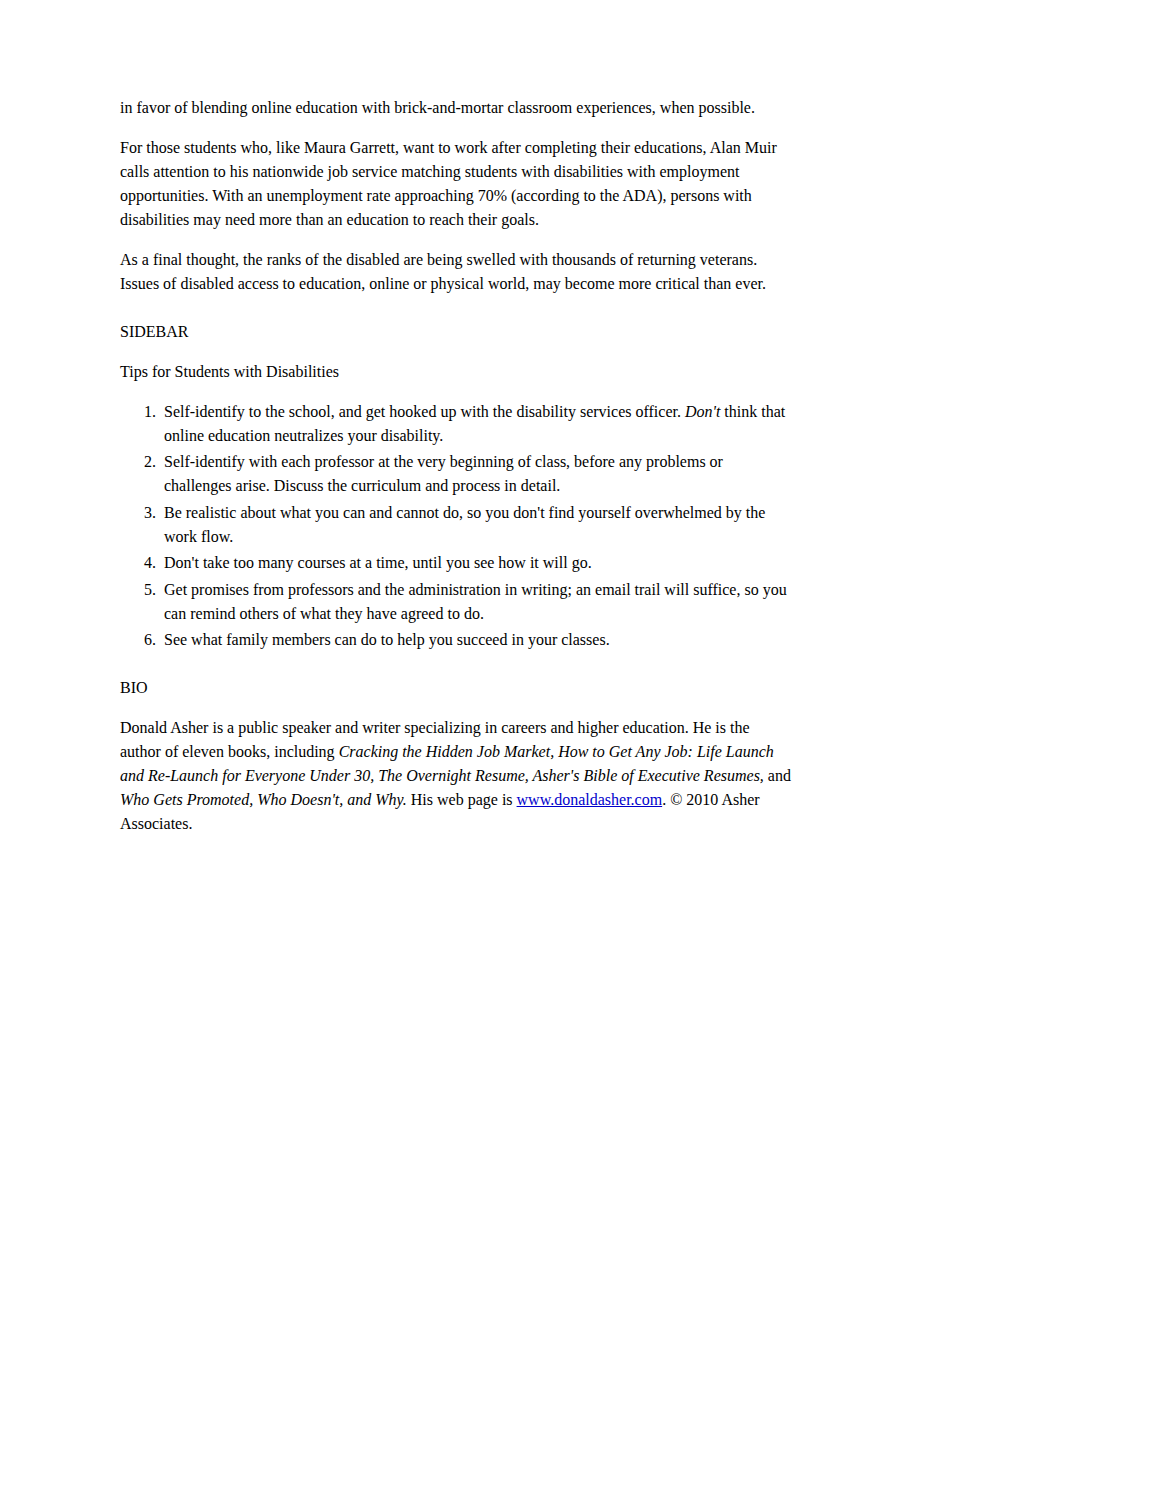in favor of blending online education with brick-and-mortar classroom experiences, when possible.
For those students who, like Maura Garrett, want to work after completing their educations, Alan Muir calls attention to his nationwide job service matching students with disabilities with employment opportunities. With an unemployment rate approaching 70% (according to the ADA), persons with disabilities may need more than an education to reach their goals.
As a final thought, the ranks of the disabled are being swelled with thousands of returning veterans. Issues of disabled access to education, online or physical world, may become more critical than ever.
SIDEBAR
Tips for Students with Disabilities
Self-identify to the school, and get hooked up with the disability services officer. Don't think that online education neutralizes your disability.
Self-identify with each professor at the very beginning of class, before any problems or challenges arise. Discuss the curriculum and process in detail.
Be realistic about what you can and cannot do, so you don't find yourself overwhelmed by the work flow.
Don't take too many courses at a time, until you see how it will go.
Get promises from professors and the administration in writing; an email trail will suffice, so you can remind others of what they have agreed to do.
See what family members can do to help you succeed in your classes.
BIO
Donald Asher is a public speaker and writer specializing in careers and higher education. He is the author of eleven books, including Cracking the Hidden Job Market, How to Get Any Job: Life Launch and Re-Launch for Everyone Under 30, The Overnight Resume, Asher's Bible of Executive Resumes, and Who Gets Promoted, Who Doesn't, and Why. His web page is www.donaldasher.com. © 2010 Asher Associates.